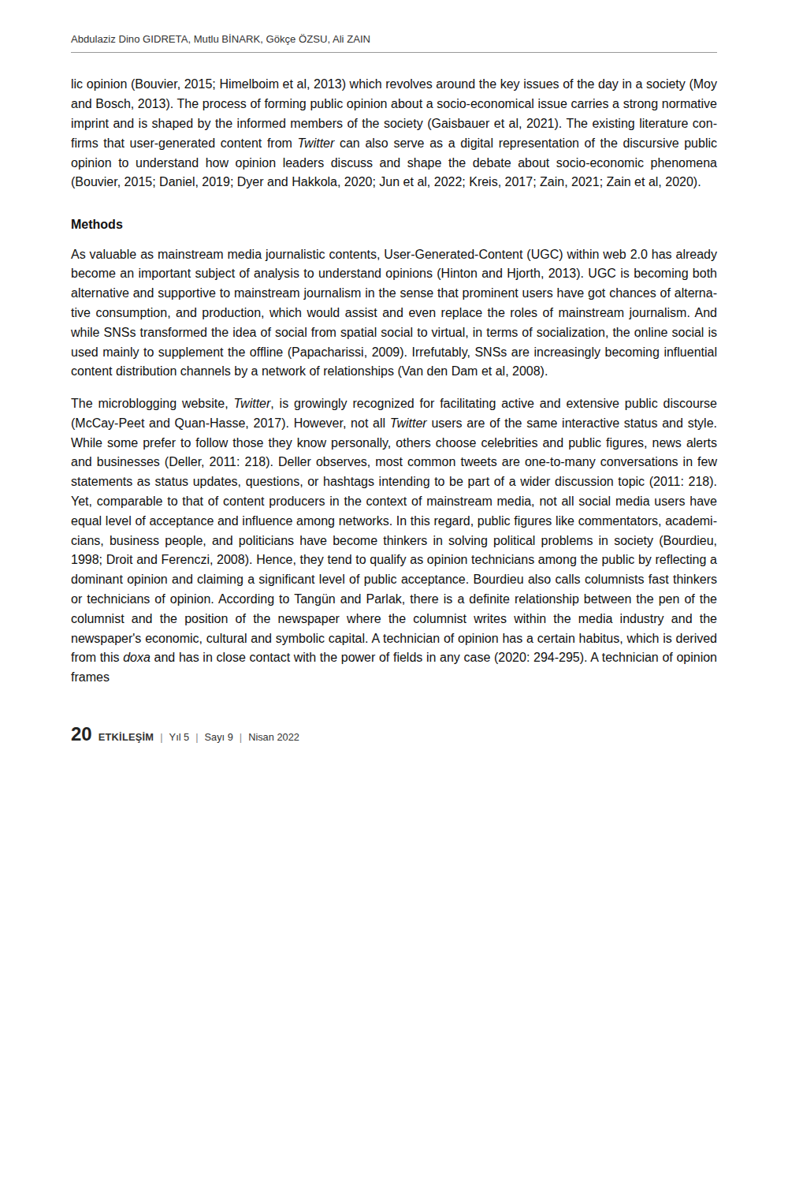Abdulaziz Dino GIDRETA, Mutlu BİNARK, Gökçe ÖZSU, Ali ZAIN
lic opinion (Bouvier, 2015; Himelboim et al, 2013) which revolves around the key issues of the day in a society (Moy and Bosch, 2013). The process of forming public opinion about a socio-economical issue carries a strong normative imprint and is shaped by the informed members of the society (Gaisbauer et al, 2021). The existing literature confirms that user-generated content from Twitter can also serve as a digital representation of the discursive public opinion to understand how opinion leaders discuss and shape the debate about socio-economic phenomena (Bouvier, 2015; Daniel, 2019; Dyer and Hakkola, 2020; Jun et al, 2022; Kreis, 2017; Zain, 2021; Zain et al, 2020).
Methods
As valuable as mainstream media journalistic contents, User-Generated-Content (UGC) within web 2.0 has already become an important subject of analysis to understand opinions (Hinton and Hjorth, 2013). UGC is becoming both alternative and supportive to mainstream journalism in the sense that prominent users have got chances of alternative consumption, and production, which would assist and even replace the roles of mainstream journalism. And while SNSs transformed the idea of social from spatial social to virtual, in terms of socialization, the online social is used mainly to supplement the offline (Papacharissi, 2009). Irrefutably, SNSs are increasingly becoming influential content distribution channels by a network of relationships (Van den Dam et al, 2008).
The microblogging website, Twitter, is growingly recognized for facilitating active and extensive public discourse (McCay-Peet and Quan-Hasse, 2017). However, not all Twitter users are of the same interactive status and style. While some prefer to follow those they know personally, others choose celebrities and public figures, news alerts and businesses (Deller, 2011: 218). Deller observes, most common tweets are one-to-many conversations in few statements as status updates, questions, or hashtags intending to be part of a wider discussion topic (2011: 218). Yet, comparable to that of content producers in the context of mainstream media, not all social media users have equal level of acceptance and influence among networks. In this regard, public figures like commentators, academicians, business people, and politicians have become thinkers in solving political problems in society (Bourdieu, 1998; Droit and Ferenczi, 2008). Hence, they tend to qualify as opinion technicians among the public by reflecting a dominant opinion and claiming a significant level of public acceptance. Bourdieu also calls columnists fast thinkers or technicians of opinion. According to Tangün and Parlak, there is a definite relationship between the pen of the columnist and the position of the newspaper where the columnist writes within the media industry and the newspaper's economic, cultural and symbolic capital. A technician of opinion has a certain habitus, which is derived from this doxa and has in close contact with the power of fields in any case (2020: 294-295). A technician of opinion frames
20 ETKİLEŞİM | Yıl 5 | Sayı 9 | Nisan 2022